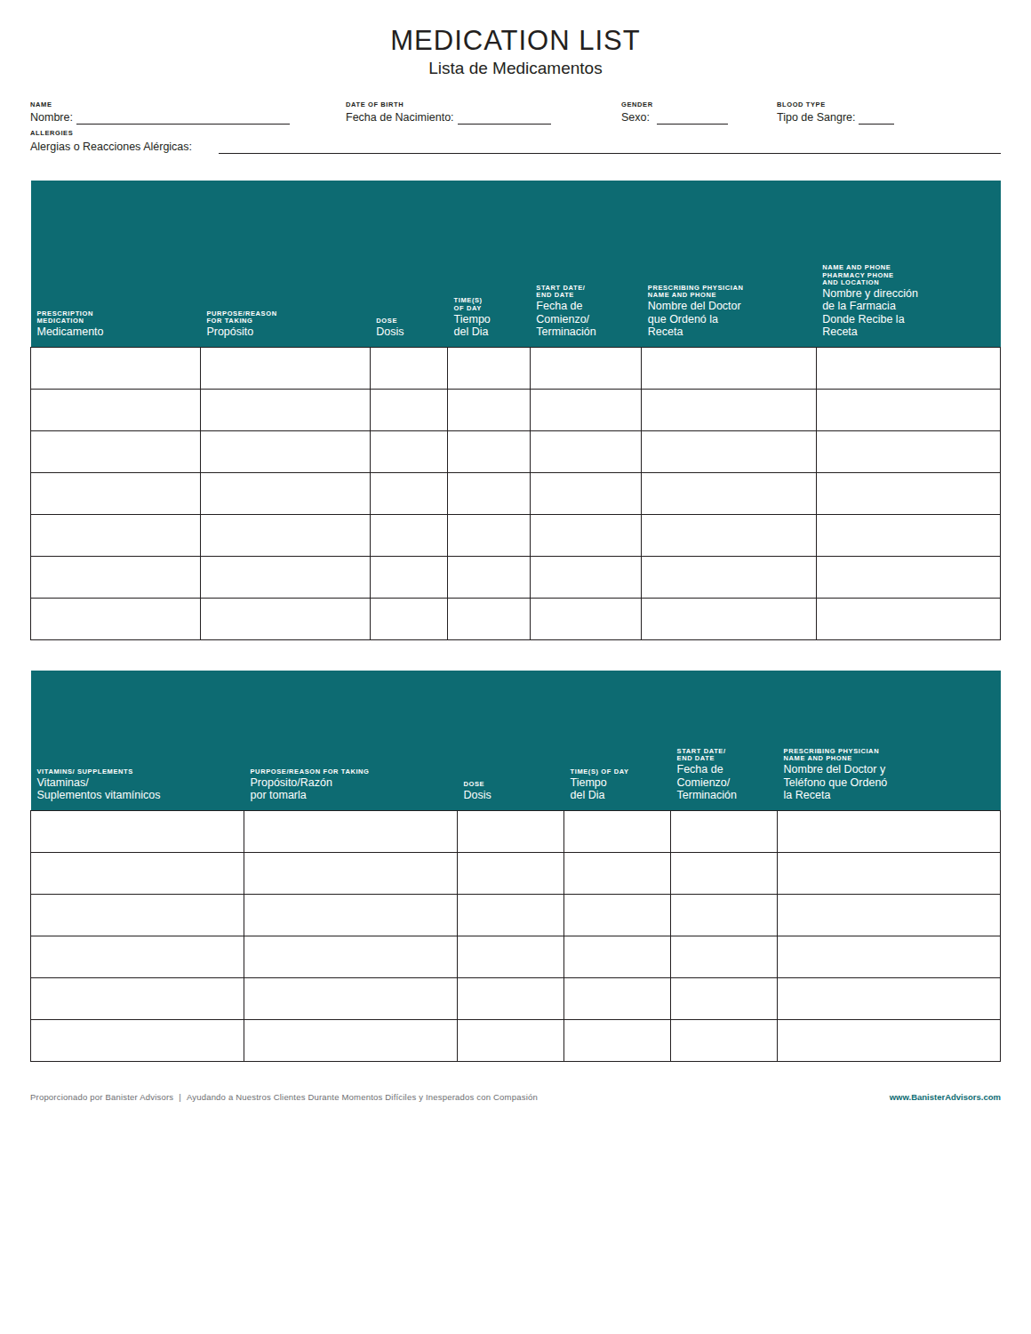MEDICATION LIST
Lista de Medicamentos
Name Nombre:
Date of Birth Fecha de Nacimiento:
Gender Sexo:
Blood Type Tipo de Sangre:
Allergies Alergias o Reacciones Alérgicas:
| Prescription Medication Medicamento | Purpose/Reason for Taking Propósito | Dose Dosis | Time(s) of Day Tiempo del Dia | Start Date/ End Date Fecha de Comienzo/ Terminación | Prescribing Physician Name and Phone Nombre del Doctor que Ordenó la Receta | Name and Phone Pharmacy Phone and Location Nombre y dirección de la Farmacia Donde Recibe la Receta |
| --- | --- | --- | --- | --- | --- | --- |
| Vitamins/ Supplements Vitaminas/ Suplementos vitamínicos | Purpose/Reason for Taking Propósito/Razón por tomarla | Dose Dosis | Time(s) of Day Tiempo del Dia | Start Date/ End Date Fecha de Comienzo/ Terminación | Prescribing Physician Name and Phone Nombre del Doctor y Teléfono que Ordenó la Receta |
| --- | --- | --- | --- | --- | --- |
Proporcionado por Banister Advisors|Ayudando a Nuestros Clientes Durante Momentos Difíciles y Inesperados con Compasión
www.BanisterAdvisors.com